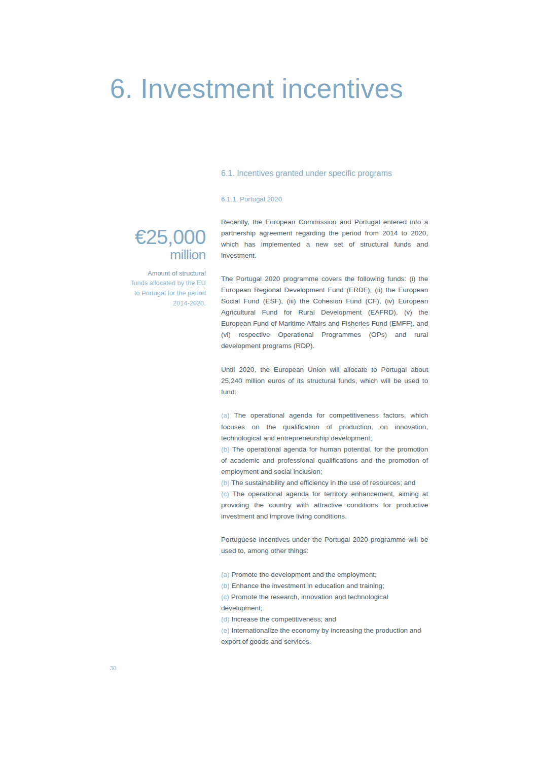6. Investment incentives
€25,000million
Amount of structural
funds allocated by the EU
to Portugal for the period
2014-2020.
6.1. Incentives granted under specific programs
6.1.1. Portugal 2020
Recently, the European Commission and Portugal entered into a partnership agreement regarding the period from 2014 to 2020, which has implemented a new set of structural funds and investment.
The Portugal 2020 programme covers the following funds: (i) the European Regional Development Fund (ERDF), (ii) the European Social Fund (ESF), (iii) the Cohesion Fund (CF), (iv) European Agricultural Fund for Rural Development (EAFRD), (v) the European Fund of Maritime Affairs and Fisheries Fund (EMFF), and (vi) respective Operational Programmes (OPs) and rural development programs (RDP).
Until 2020, the European Union will allocate to Portugal about 25,240 million euros of its structural funds, which will be used to fund:
(a) The operational agenda for competitiveness factors, which focuses on the qualification of production, on innovation, technological and entrepreneurship development;
(b) The operational agenda for human potential, for the promotion of academic and professional qualifications and the promotion of employment and social inclusion;
(b) The sustainability and efficiency in the use of resources; and
(c) The operational agenda for territory enhancement, aiming at providing the country with attractive conditions for productive investment and improve living conditions.
Portuguese incentives under the Portugal 2020 programme will be used to, among other things:
(a) Promote the development and the employment;
(b) Enhance the investment in education and training;
(c) Promote the research, innovation and technological development;
(d) Increase the competitiveness; and
(e) Internationalize the economy by increasing the production and export of goods and services.
30